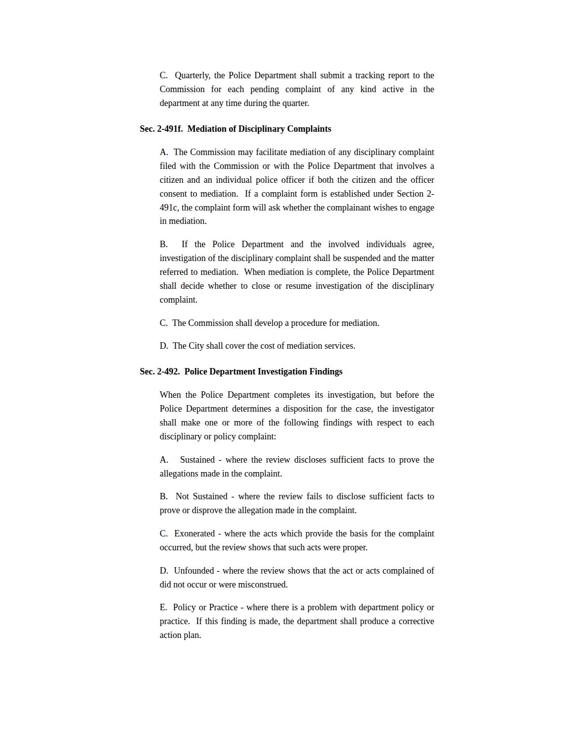C. Quarterly, the Police Department shall submit a tracking report to the Commission for each pending complaint of any kind active in the department at any time during the quarter.
Sec. 2-491f. Mediation of Disciplinary Complaints
A. The Commission may facilitate mediation of any disciplinary complaint filed with the Commission or with the Police Department that involves a citizen and an individual police officer if both the citizen and the officer consent to mediation. If a complaint form is established under Section 2-491c, the complaint form will ask whether the complainant wishes to engage in mediation.
B. If the Police Department and the involved individuals agree, investigation of the disciplinary complaint shall be suspended and the matter referred to mediation. When mediation is complete, the Police Department shall decide whether to close or resume investigation of the disciplinary complaint.
C. The Commission shall develop a procedure for mediation.
D. The City shall cover the cost of mediation services.
Sec. 2-492. Police Department Investigation Findings
When the Police Department completes its investigation, but before the Police Department determines a disposition for the case, the investigator shall make one or more of the following findings with respect to each disciplinary or policy complaint:
A. Sustained - where the review discloses sufficient facts to prove the allegations made in the complaint.
B. Not Sustained - where the review fails to disclose sufficient facts to prove or disprove the allegation made in the complaint.
C. Exonerated - where the acts which provide the basis for the complaint occurred, but the review shows that such acts were proper.
D. Unfounded - where the review shows that the act or acts complained of did not occur or were misconstrued.
E. Policy or Practice - where there is a problem with department policy or practice. If this finding is made, the department shall produce a corrective action plan.